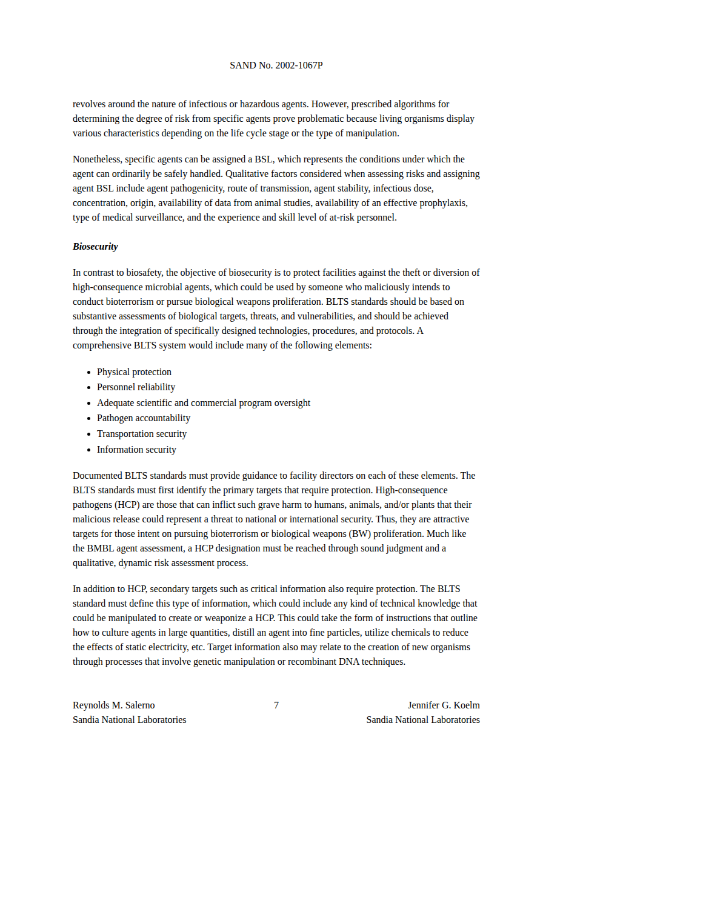SAND No. 2002-1067P
revolves around the nature of infectious or hazardous agents. However, prescribed algorithms for determining the degree of risk from specific agents prove problematic because living organisms display various characteristics depending on the life cycle stage or the type of manipulation.
Nonetheless, specific agents can be assigned a BSL, which represents the conditions under which the agent can ordinarily be safely handled. Qualitative factors considered when assessing risks and assigning agent BSL include agent pathogenicity, route of transmission, agent stability, infectious dose, concentration, origin, availability of data from animal studies, availability of an effective prophylaxis, type of medical surveillance, and the experience and skill level of at-risk personnel.
Biosecurity
In contrast to biosafety, the objective of biosecurity is to protect facilities against the theft or diversion of high-consequence microbial agents, which could be used by someone who maliciously intends to conduct bioterrorism or pursue biological weapons proliferation. BLTS standards should be based on substantive assessments of biological targets, threats, and vulnerabilities, and should be achieved through the integration of specifically designed technologies, procedures, and protocols. A comprehensive BLTS system would include many of the following elements:
Physical protection
Personnel reliability
Adequate scientific and commercial program oversight
Pathogen accountability
Transportation security
Information security
Documented BLTS standards must provide guidance to facility directors on each of these elements. The BLTS standards must first identify the primary targets that require protection. High-consequence pathogens (HCP) are those that can inflict such grave harm to humans, animals, and/or plants that their malicious release could represent a threat to national or international security. Thus, they are attractive targets for those intent on pursuing bioterrorism or biological weapons (BW) proliferation. Much like the BMBL agent assessment, a HCP designation must be reached through sound judgment and a qualitative, dynamic risk assessment process.
In addition to HCP, secondary targets such as critical information also require protection. The BLTS standard must define this type of information, which could include any kind of technical knowledge that could be manipulated to create or weaponize a HCP. This could take the form of instructions that outline how to culture agents in large quantities, distill an agent into fine particles, utilize chemicals to reduce the effects of static electricity, etc. Target information also may relate to the creation of new organisms through processes that involve genetic manipulation or recombinant DNA techniques.
| Reynolds M. Salerno Sandia National Laboratories | 7 | Jennifer G. Koelm Sandia National Laboratories |